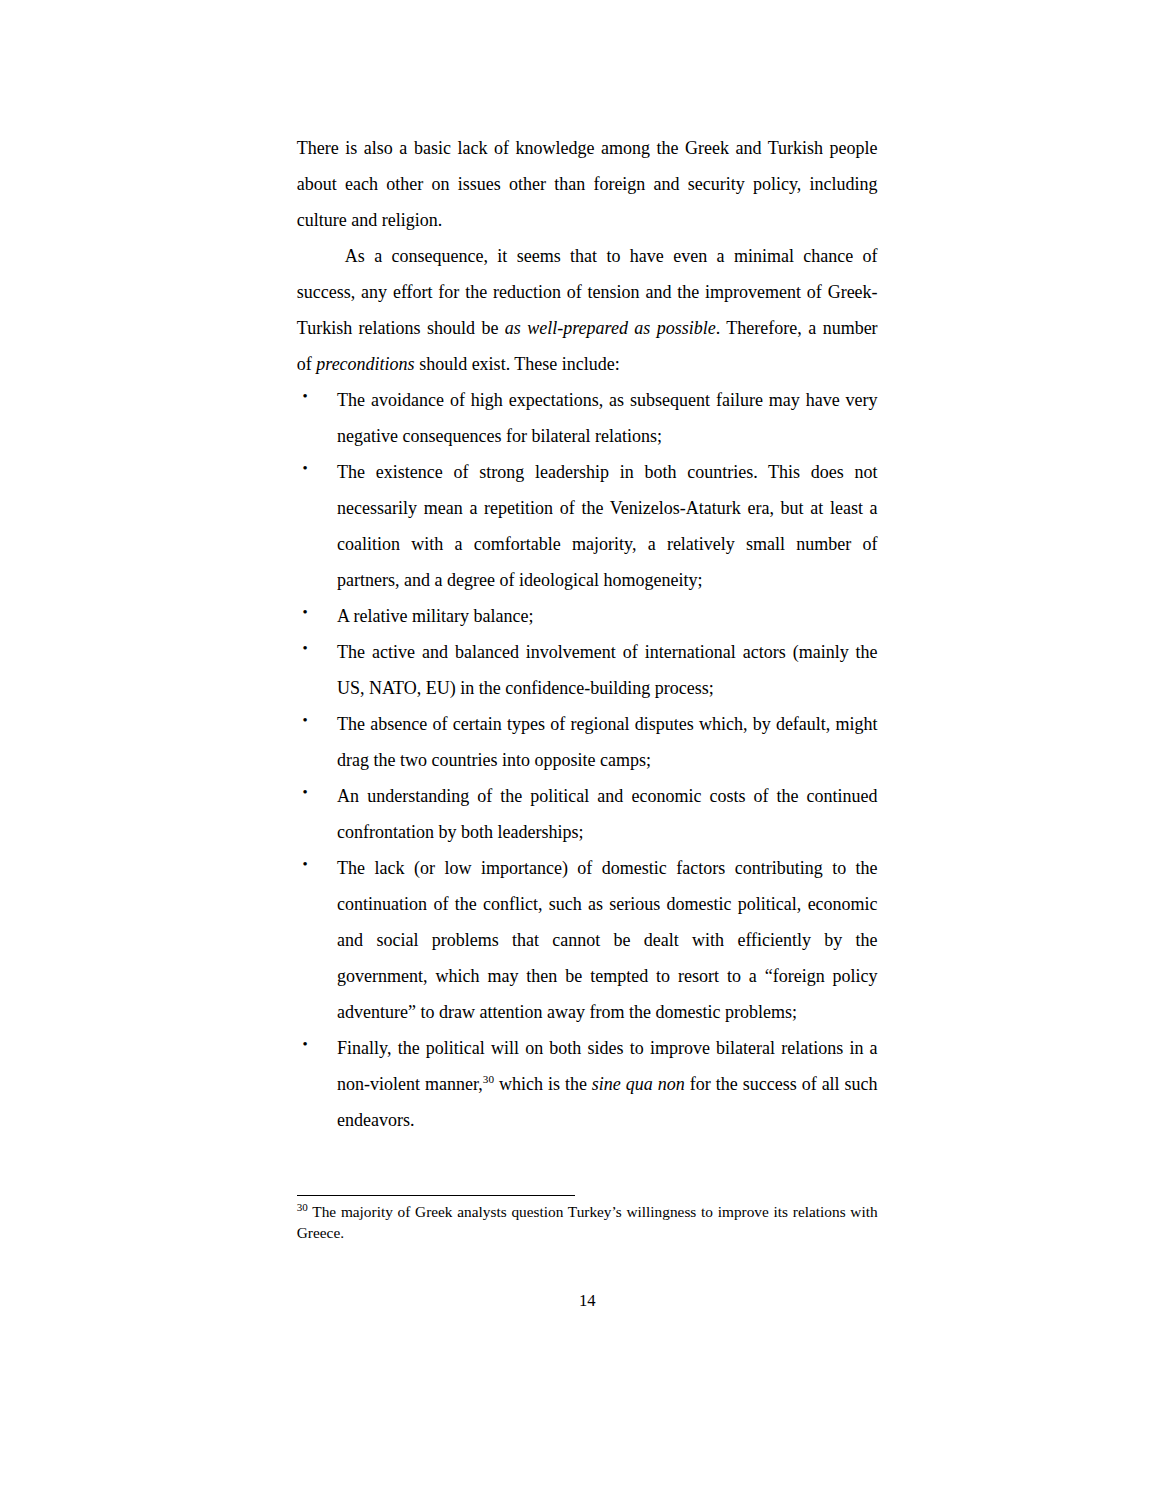There is also a basic lack of knowledge among the Greek and Turkish people about each other on issues other than foreign and security policy, including culture and religion.
As a consequence, it seems that to have even a minimal chance of success, any effort for the reduction of tension and the improvement of Greek-Turkish relations should be as well-prepared as possible. Therefore, a number of preconditions should exist. These include:
The avoidance of high expectations, as subsequent failure may have very negative consequences for bilateral relations;
The existence of strong leadership in both countries. This does not necessarily mean a repetition of the Venizelos-Ataturk era, but at least a coalition with a comfortable majority, a relatively small number of partners, and a degree of ideological homogeneity;
A relative military balance;
The active and balanced involvement of international actors (mainly the US, NATO, EU) in the confidence-building process;
The absence of certain types of regional disputes which, by default, might drag the two countries into opposite camps;
An understanding of the political and economic costs of the continued confrontation by both leaderships;
The lack (or low importance) of domestic factors contributing to the continuation of the conflict, such as serious domestic political, economic and social problems that cannot be dealt with efficiently by the government, which may then be tempted to resort to a “foreign policy adventure” to draw attention away from the domestic problems;
Finally, the political will on both sides to improve bilateral relations in a non-violent manner,30 which is the sine qua non for the success of all such endeavors.
30 The majority of Greek analysts question Turkey’s willingness to improve its relations with Greece.
14